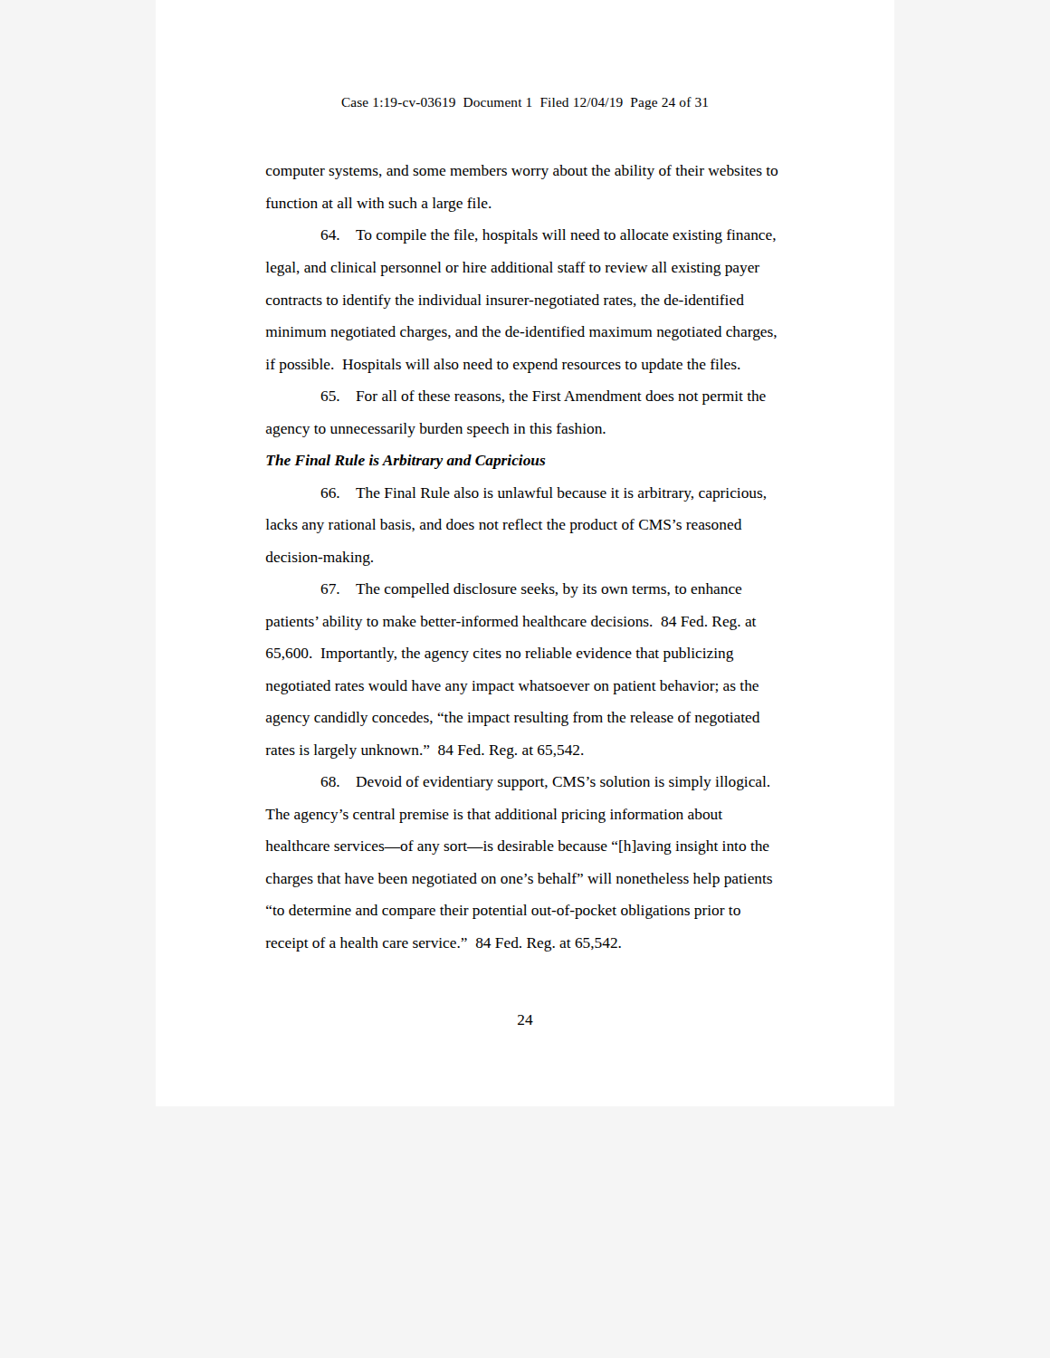Case 1:19-cv-03619 Document 1 Filed 12/04/19 Page 24 of 31
computer systems, and some members worry about the ability of their websites to function at all with such a large file.
64. To compile the file, hospitals will need to allocate existing finance, legal, and clinical personnel or hire additional staff to review all existing payer contracts to identify the individual insurer-negotiated rates, the de-identified minimum negotiated charges, and the de-identified maximum negotiated charges, if possible. Hospitals will also need to expend resources to update the files.
65. For all of these reasons, the First Amendment does not permit the agency to unnecessarily burden speech in this fashion.
The Final Rule is Arbitrary and Capricious
66. The Final Rule also is unlawful because it is arbitrary, capricious, lacks any rational basis, and does not reflect the product of CMS’s reasoned decision-making.
67. The compelled disclosure seeks, by its own terms, to enhance patients’ ability to make better-informed healthcare decisions. 84 Fed. Reg. at 65,600. Importantly, the agency cites no reliable evidence that publicizing negotiated rates would have any impact whatsoever on patient behavior; as the agency candidly concedes, “the impact resulting from the release of negotiated rates is largely unknown.” 84 Fed. Reg. at 65,542.
68. Devoid of evidentiary support, CMS’s solution is simply illogical. The agency’s central premise is that additional pricing information about healthcare services—of any sort—is desirable because “[h]aving insight into the charges that have been negotiated on one’s behalf” will nonetheless help patients “to determine and compare their potential out-of-pocket obligations prior to receipt of a health care service.” 84 Fed. Reg. at 65,542.
24